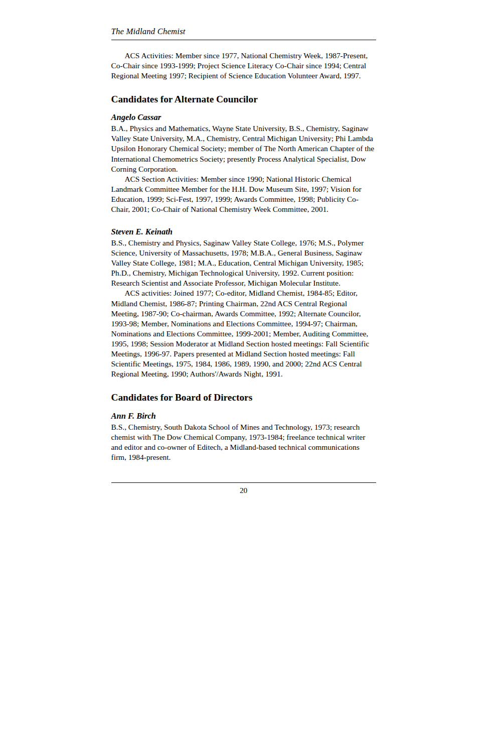The Midland Chemist
ACS Activities: Member since 1977, National Chemistry Week, 1987-Present, Co-Chair since 1993-1999; Project Science Literacy Co-Chair since 1994; Central Regional Meeting 1997; Recipient of Science Education Volunteer Award, 1997.
Candidates for Alternate Councilor
Angelo Cassar
B.A., Physics and Mathematics, Wayne State University, B.S., Chemistry, Saginaw Valley State University, M.A., Chemistry, Central Michigan University; Phi Lambda Upsilon Honorary Chemical Society; member of The North American Chapter of the International Chemometrics Society; presently Process Analytical Specialist, Dow Corning Corporation.
ACS Section Activities: Member since 1990; National Historic Chemical Landmark Committee Member for the H.H. Dow Museum Site, 1997; Vision for Education, 1999; Sci-Fest, 1997, 1999; Awards Committee, 1998; Publicity Co-Chair, 2001; Co-Chair of National Chemistry Week Committee, 2001.
Steven E. Keinath
B.S., Chemistry and Physics, Saginaw Valley State College, 1976; M.S., Polymer Science, University of Massachusetts, 1978; M.B.A., General Business, Saginaw Valley State College, 1981; M.A., Education, Central Michigan University, 1985; Ph.D., Chemistry, Michigan Technological University, 1992. Current position: Research Scientist and Associate Professor, Michigan Molecular Institute.
ACS activities: Joined 1977; Co-editor, Midland Chemist, 1984-85; Editor, Midland Chemist, 1986-87; Printing Chairman, 22nd ACS Central Regional Meeting, 1987-90; Co-chairman, Awards Committee, 1992; Alternate Councilor, 1993-98; Member, Nominations and Elections Committee, 1994-97; Chairman, Nominations and Elections Committee, 1999-2001; Member, Auditing Committee, 1995, 1998; Session Moderator at Midland Section hosted meetings: Fall Scientific Meetings, 1996-97. Papers presented at Midland Section hosted meetings: Fall Scientific Meetings, 1975, 1984, 1986, 1989, 1990, and 2000; 22nd ACS Central Regional Meeting, 1990; Authors'/Awards Night, 1991.
Candidates for Board of Directors
Ann F. Birch
B.S., Chemistry, South Dakota School of Mines and Technology, 1973; research chemist with The Dow Chemical Company, 1973-1984; freelance technical writer and editor and co-owner of Editech, a Midland-based technical communications firm, 1984-present.
20